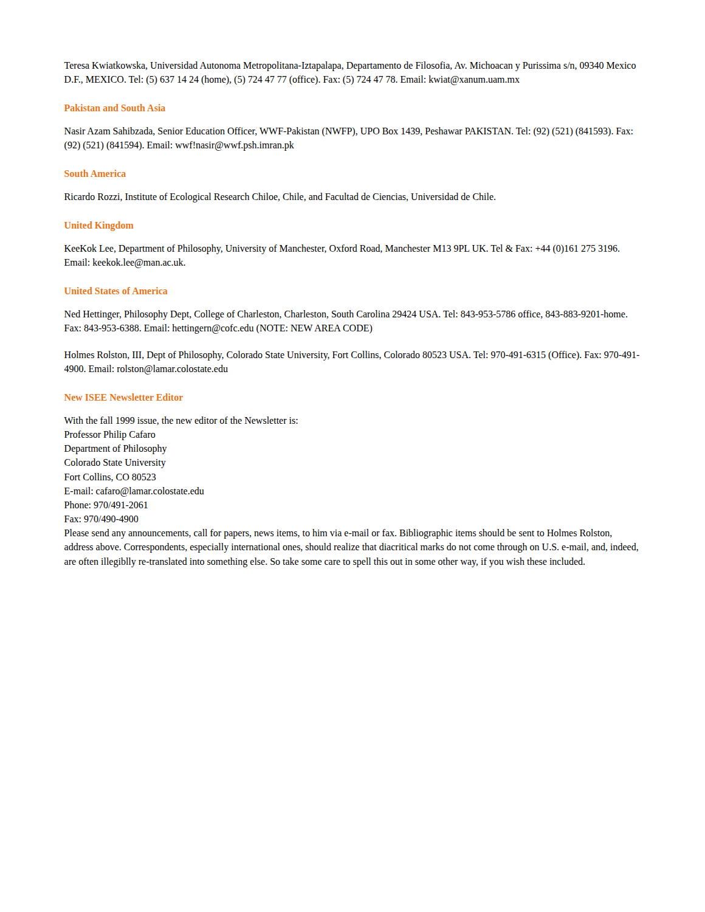Teresa Kwiatkowska, Universidad Autonoma Metropolitana-Iztapalapa, Departamento de Filosofia, Av. Michoacan y Purissima s/n, 09340 Mexico D.F., MEXICO. Tel: (5) 637 14 24 (home), (5) 724 47 77 (office). Fax: (5) 724 47 78. Email: kwiat@xanum.uam.mx
Pakistan and South Asia
Nasir Azam Sahibzada, Senior Education Officer, WWF-Pakistan (NWFP), UPO Box 1439, Peshawar PAKISTAN. Tel: (92) (521) (841593). Fax: (92) (521) (841594). Email: wwf!nasir@wwf.psh.imran.pk
South America
Ricardo Rozzi, Institute of Ecological Research Chiloe, Chile, and Facultad de Ciencias, Universidad de Chile.
United Kingdom
KeeKok Lee, Department of Philosophy, University of Manchester, Oxford Road, Manchester M13 9PL UK. Tel & Fax: +44 (0)161 275 3196. Email: keekok.lee@man.ac.uk.
United States of America
Ned Hettinger, Philosophy Dept, College of Charleston, Charleston, South Carolina 29424 USA. Tel: 843-953-5786 office, 843-883-9201-home. Fax: 843-953-6388. Email: hettingern@cofc.edu (NOTE: NEW AREA CODE)
Holmes Rolston, III, Dept of Philosophy, Colorado State University, Fort Collins, Colorado 80523 USA. Tel: 970-491-6315 (Office). Fax: 970-491-4900. Email: rolston@lamar.colostate.edu
New ISEE Newsletter Editor
With the fall 1999 issue, the new editor of the Newsletter is:
Professor Philip Cafaro
Department of Philosophy
Colorado State University
Fort Collins, CO 80523
E-mail: cafaro@lamar.colostate.edu
Phone: 970/491-2061
Fax: 970/490-4900
Please send any announcements, call for papers, news items, to him via e-mail or fax. Bibliographic items should be sent to Holmes Rolston, address above. Correspondents, especially international ones, should realize that diacritical marks do not come through on U.S. e-mail, and, indeed, are often illegiblly re-translated into something else. So take some care to spell this out in some other way, if you wish these included.